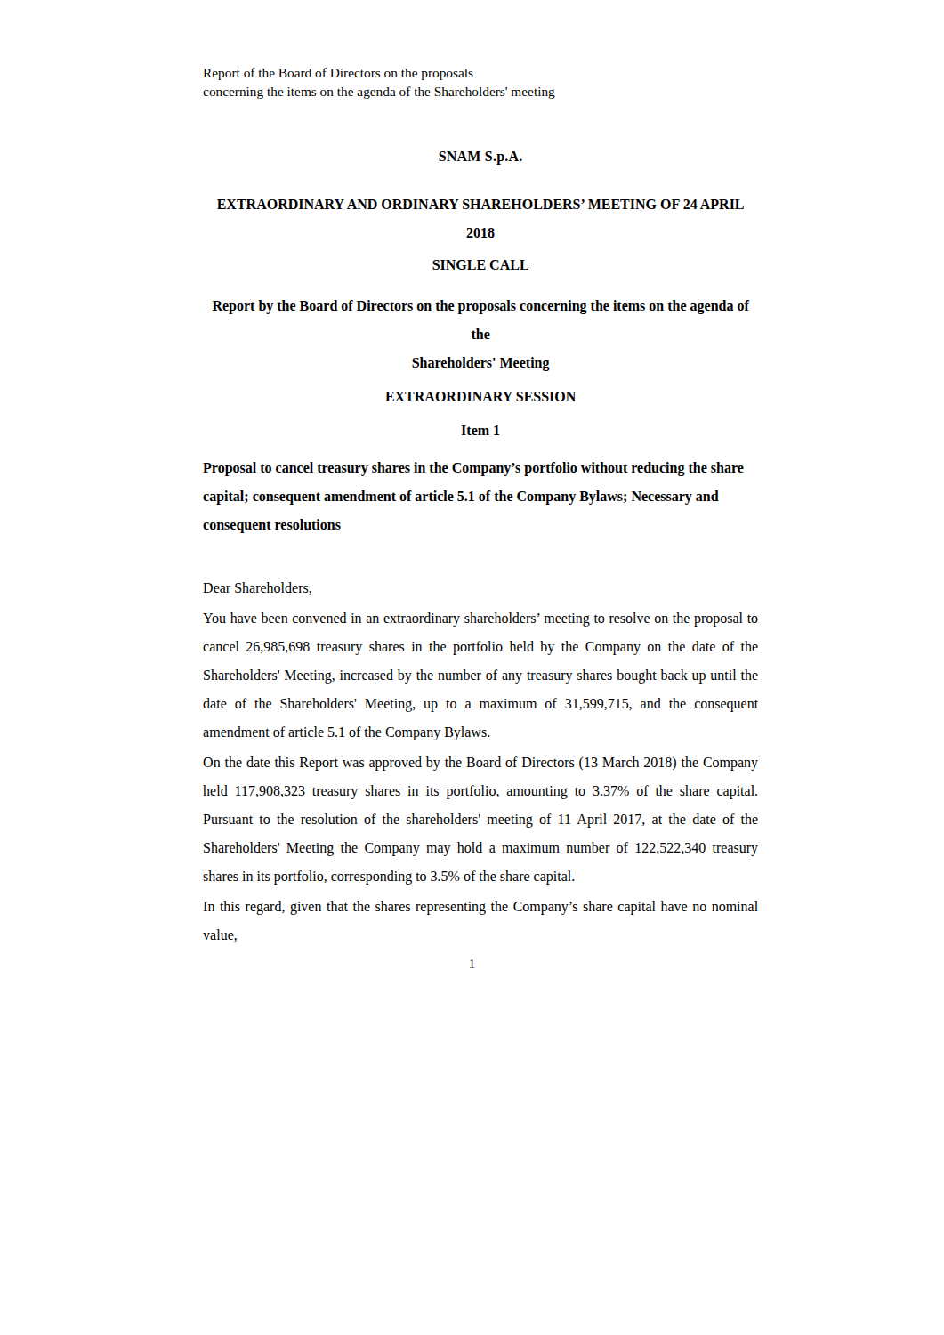Report of the Board of Directors on the proposals
concerning the items on the agenda of the Shareholders' meeting
SNAM S.p.A.
EXTRAORDINARY AND ORDINARY SHAREHOLDERS’ MEETING OF 24 APRIL
2018
SINGLE CALL
Report by the Board of Directors on the proposals concerning the items on the agenda of the
Shareholders' Meeting
EXTRAORDINARY SESSION
Item 1
Proposal to cancel treasury shares in the Company’s portfolio without reducing the share capital; consequent amendment of article 5.1 of the Company Bylaws; Necessary and consequent resolutions
Dear Shareholders,
You have been convened in an extraordinary shareholders’ meeting to resolve on the proposal to cancel 26,985,698 treasury shares in the portfolio held by the Company on the date of the Shareholders' Meeting, increased by the number of any treasury shares bought back up until the date of the Shareholders' Meeting, up to a maximum of 31,599,715, and the consequent amendment of article 5.1 of the Company Bylaws.
On the date this Report was approved by the Board of Directors (13 March 2018) the Company held 117,908,323 treasury shares in its portfolio, amounting to 3.37% of the share capital. Pursuant to the resolution of the shareholders' meeting of 11 April 2017, at the date of the Shareholders' Meeting the Company may hold a maximum number of 122,522,340 treasury shares in its portfolio, corresponding to 3.5% of the share capital.
In this regard, given that the shares representing the Company’s share capital have no nominal value,
1